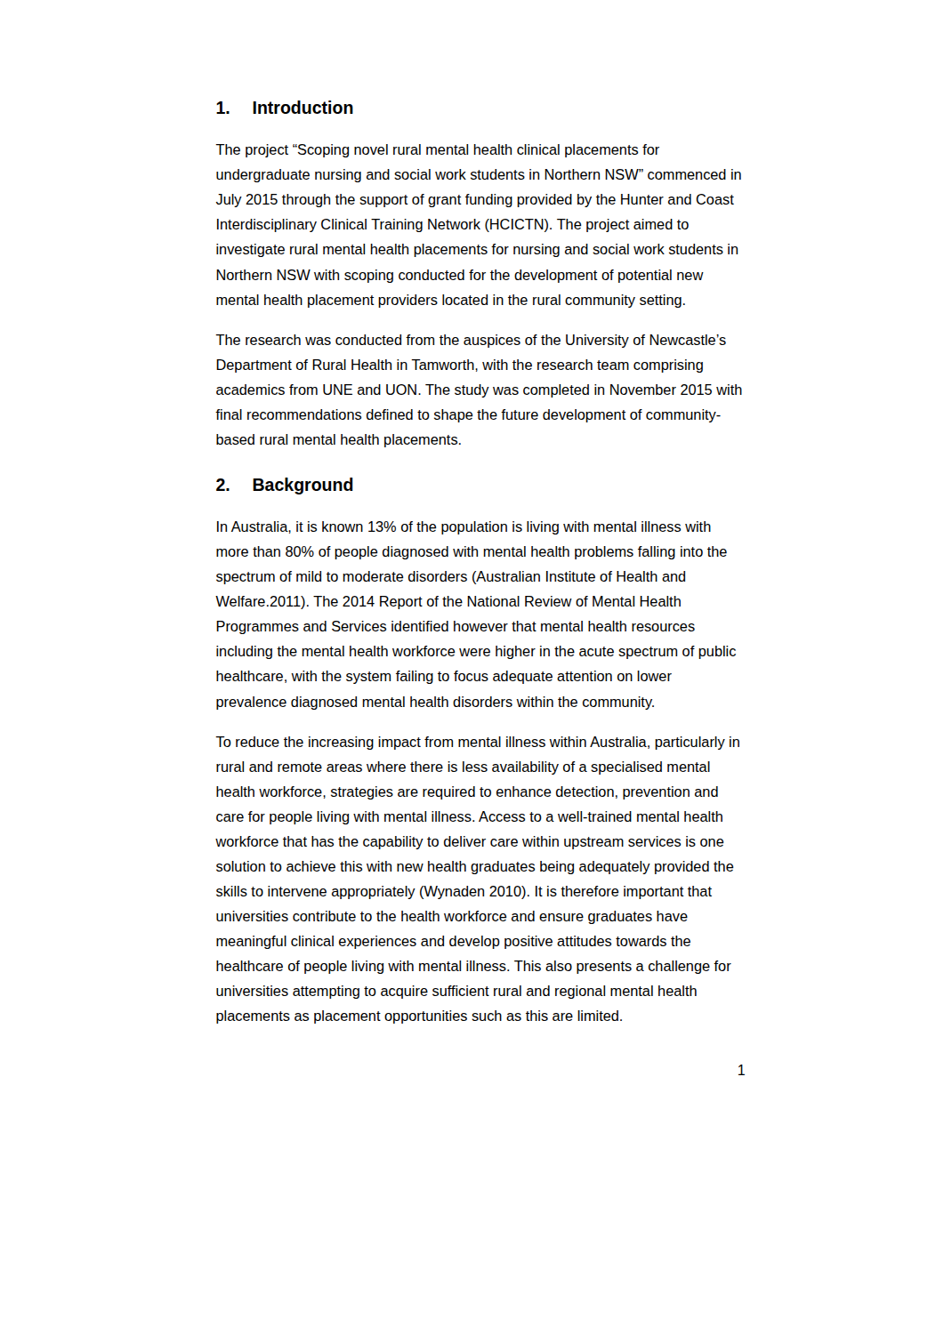1. Introduction
The project “Scoping novel rural mental health clinical placements for undergraduate nursing and social work students in Northern NSW” commenced in July 2015 through the support of grant funding provided by the Hunter and Coast Interdisciplinary Clinical Training Network (HCICTN). The project aimed to investigate rural mental health placements for nursing and social work students in Northern NSW with scoping conducted for the development of potential new mental health placement providers located in the rural community setting.
The research was conducted from the auspices of the University of Newcastle’s Department of Rural Health in Tamworth, with the research team comprising academics from UNE and UON. The study was completed in November 2015 with final recommendations defined to shape the future development of community-based rural mental health placements.
2. Background
In Australia, it is known 13% of the population is living with mental illness with more than 80% of people diagnosed with mental health problems falling into the spectrum of mild to moderate disorders (Australian Institute of Health and Welfare.2011). The 2014 Report of the National Review of Mental Health Programmes and Services identified however that mental health resources including the mental health workforce were higher in the acute spectrum of public healthcare, with the system failing to focus adequate attention on lower prevalence diagnosed mental health disorders within the community.
To reduce the increasing impact from mental illness within Australia, particularly in rural and remote areas where there is less availability of a specialised mental health workforce, strategies are required to enhance detection, prevention and care for people living with mental illness. Access to a well-trained mental health workforce that has the capability to deliver care within upstream services is one solution to achieve this with new health graduates being adequately provided the skills to intervene appropriately (Wynaden 2010). It is therefore important that universities contribute to the health workforce and ensure graduates have meaningful clinical experiences and develop positive attitudes towards the healthcare of people living with mental illness. This also presents a challenge for universities attempting to acquire sufficient rural and regional mental health placements as placement opportunities such as this are limited.
1